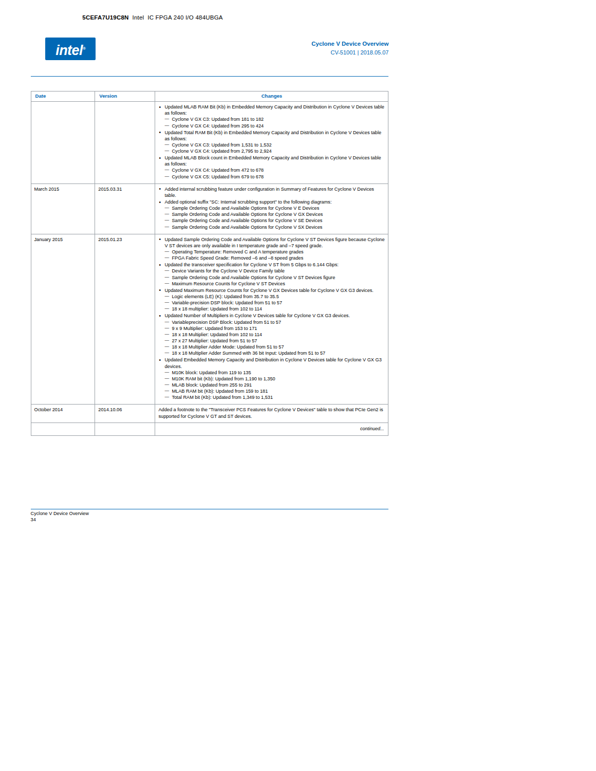5CEFA7U19C8N Intel IC FPGA 240 I/O 484UBGA
intel®
Cyclone V Device Overview
CV-51001 | 2018.05.07
| Date | Version | Changes |
| --- | --- | --- |
| | | Updated MLAB RAM Bit (Kb) in Embedded Memory Capacity and Distribution in Cyclone V Devices table as follows: Cyclone V GX C3: Updated from 181 to 182 Cyclone V GX C4: Updated from 295 to 424 Updated Total RAM Bit (Kb) in Embedded Memory Capacity and Distribution in Cyclone V Devices table as follows: Cyclone V GX C3: Updated from 1,531 to 1,532 Cyclone V GX C4: Updated from 2,795 to 2,924 Updated MLAB Block count in Embedded Memory Capacity and Distribution in Cyclone V Devices table as follows: Cyclone V GX C4: Updated from 472 to 678 Cyclone V GX C5: Updated from 679 to 678 |
| March 2015 | 2015.03.31 | Added internal scrubbing feature under configuration in Summary of Features for Cyclone V Devices table. Added optional suffix "SC: Internal scrubbing support" to the following diagrams: Sample Ordering Code and Available Options for Cyclone V E Devices Sample Ordering Code and Available Options for Cyclone V GX Devices Sample Ordering Code and Available Options for Cyclone V SE Devices Sample Ordering Code and Available Options for Cyclone V SX Devices |
| January 2015 | 2015.01.23 | Updated Sample Ordering Code and Available Options for Cyclone V ST Devices figure because Cyclone V ST devices are only available in I temperature grade and –7 speed grade. Operating Temperature: Removed C and A temperature grades FPGA Fabric Speed Grade: Removed –6 and –8 speed grades Updated the transceiver specification for Cyclone V ST from 5 Gbps to 6.144 Gbps: Device Variants for the Cyclone V Device Family table Sample Ordering Code and Available Options for Cyclone V ST Devices figure Maximum Resource Counts for Cyclone V ST Devices Updated Maximum Resource Counts for Cyclone V GX Devices table for Cyclone V GX G3 devices. Logic elements (LE) (K): Updated from 35.7 to 35.5 Variable-precision DSP block: Updated from 51 to 57 18 x 18 multiplier: Updated from 102 to 114 Updated Number of Multipliers in Cyclone V Devices table for Cyclone V GX G3 devices. Variableprecision DSP Block: Updated from 51 to 57 9 x 9 Multiplier: Updated from 153 to 171 18 x 18 Multiplier: Updated from 102 to 114 27 x 27 Multiplier: Updated from 51 to 57 18 x 18 Multiplier Adder Mode: Updated from 51 to 57 18 x 18 Multiplier Adder Summed with 36 bit Input: Updated from 51 to 57 Updated Embedded Memory Capacity and Distribution in Cyclone V Devices table for Cyclone V GX G3 devices. M10K block: Updated from 119 to 135 M10K RAM bit (Kb): Updated from 1,190 to 1,350 MLAB block: Updated from 255 to 291 MLAB RAM bit (Kb): Updated from 159 to 181 Total RAM bit (Kb): Updated from 1,349 to 1,531 |
| October 2014 | 2014.10.06 | Added a footnote to the "Transceiver PCS Features for Cyclone V Devices" table to show that PCIe Gen2 is supported for Cyclone V GT and ST devices. |
| | | continued... |
Cyclone V Device Overview
34